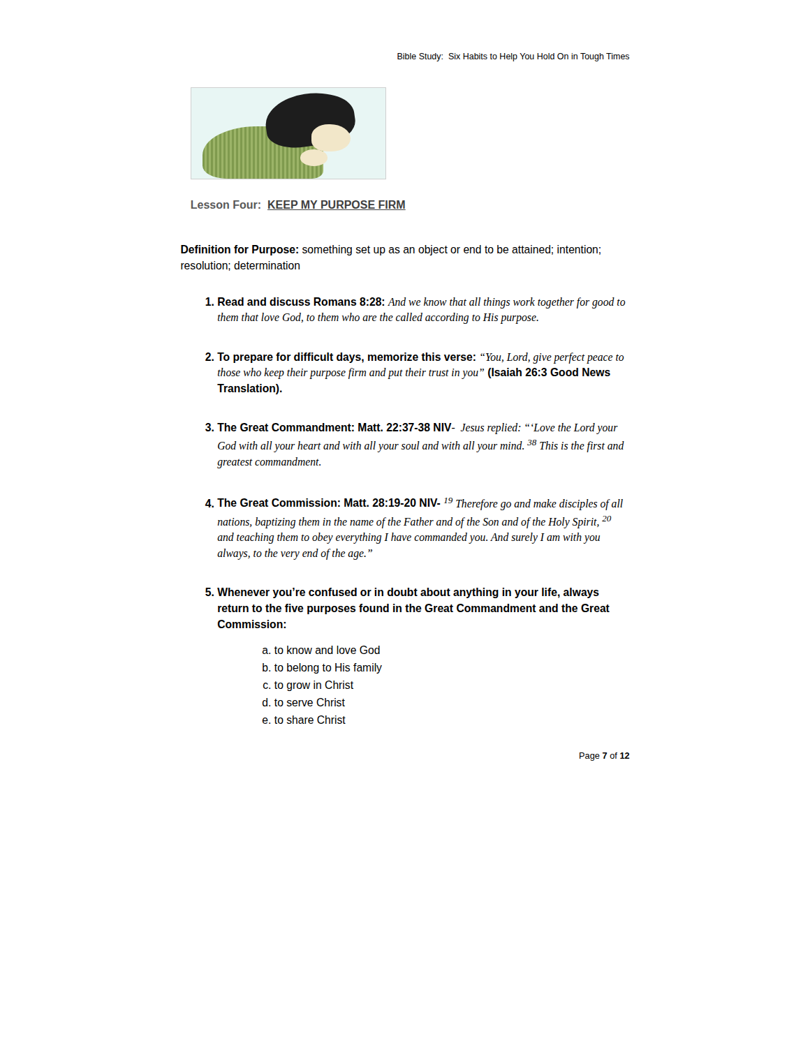Bible Study: Six Habits to Help You Hold On in Tough Times
Lesson Four: KEEP MY PURPOSE FIRM
Definition for Purpose: something set up as an object or end to be attained; intention; resolution; determination
Read and discuss Romans 8:28: And we know that all things work together for good to them that love God, to them who are the called according to His purpose.
To prepare for difficult days, memorize this verse: “You, Lord, give perfect peace to those who keep their purpose firm and put their trust in you” (Isaiah 26:3 Good News Translation).
The Great Commandment: Matt. 22:37-38 NIV- Jesus replied: “‘Love the Lord your God with all your heart and with all your soul and with all your mind. 38 This is the first and greatest commandment.
The Great Commission: Matt. 28:19-20 NIV- 19 Therefore go and make disciples of all nations, baptizing them in the name of the Father and of the Son and of the Holy Spirit, 20 and teaching them to obey everything I have commanded you. And surely I am with you always, to the very end of the age.”
Whenever you’re confused or in doubt about anything in your life, always return to the five purposes found in the Great Commandment and the Great Commission:
to know and love God
to belong to His family
to grow in Christ
to serve Christ
to share Christ
Page 7 of 12